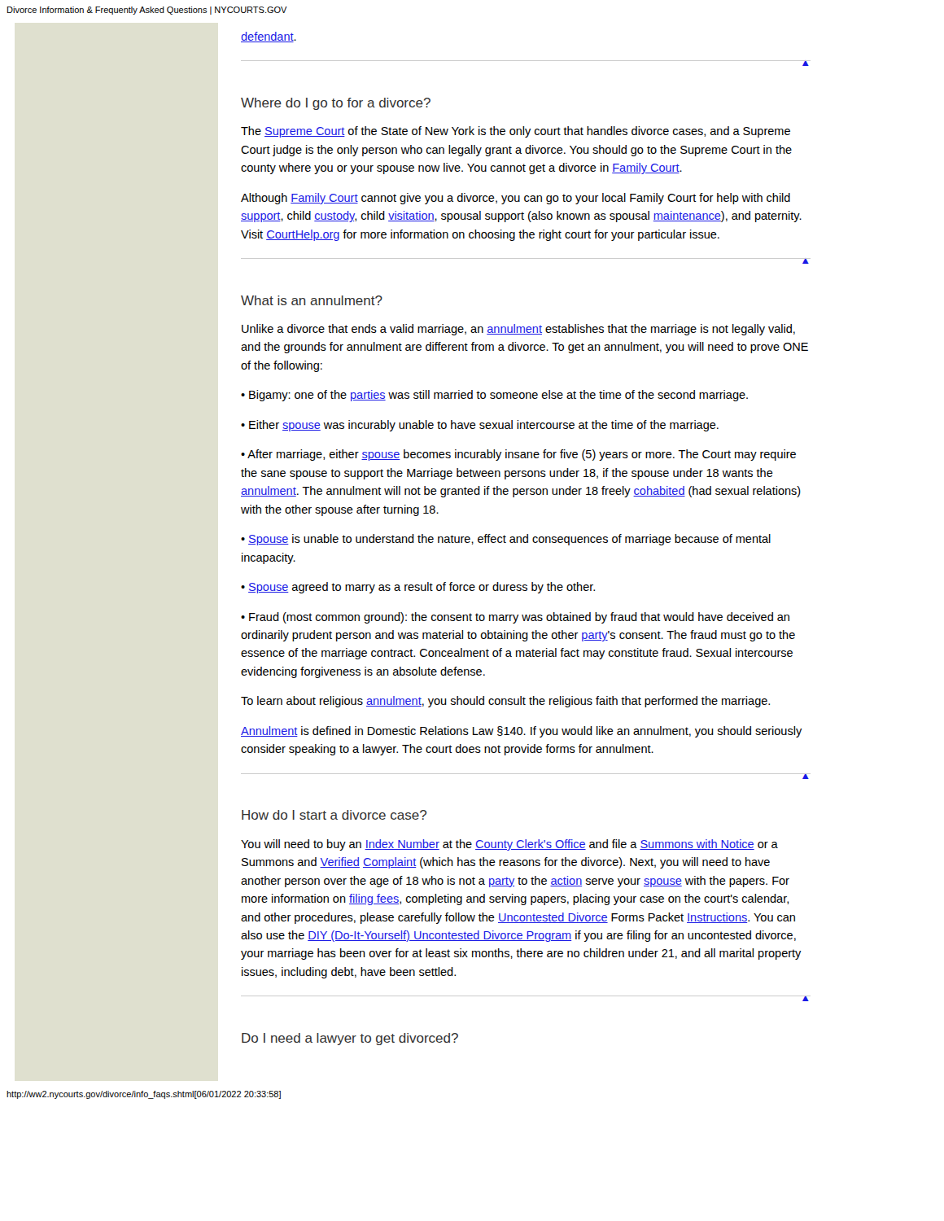Divorce Information & Frequently Asked Questions | NYCOURTS.GOV
defendant.
▲
Where do I go to for a divorce?
The Supreme Court of the State of New York is the only court that handles divorce cases, and a Supreme Court judge is the only person who can legally grant a divorce. You should go to the Supreme Court in the county where you or your spouse now live. You cannot get a divorce in Family Court.
Although Family Court cannot give you a divorce, you can go to your local Family Court for help with child support, child custody, child visitation, spousal support (also known as spousal maintenance), and paternity. Visit CourtHelp.org for more information on choosing the right court for your particular issue.
▲
What is an annulment?
Unlike a divorce that ends a valid marriage, an annulment establishes that the marriage is not legally valid, and the grounds for annulment are different from a divorce. To get an annulment, you will need to prove ONE of the following:
• Bigamy: one of the parties was still married to someone else at the time of the second marriage.
• Either spouse was incurably unable to have sexual intercourse at the time of the marriage.
• After marriage, either spouse becomes incurably insane for five (5) years or more. The Court may require the sane spouse to support the Marriage between persons under 18, if the spouse under 18 wants the annulment. The annulment will not be granted if the person under 18 freely cohabited (had sexual relations) with the other spouse after turning 18.
• Spouse is unable to understand the nature, effect and consequences of marriage because of mental incapacity.
• Spouse agreed to marry as a result of force or duress by the other.
• Fraud (most common ground): the consent to marry was obtained by fraud that would have deceived an ordinarily prudent person and was material to obtaining the other party's consent. The fraud must go to the essence of the marriage contract. Concealment of a material fact may constitute fraud. Sexual intercourse evidencing forgiveness is an absolute defense.
To learn about religious annulment, you should consult the religious faith that performed the marriage.
Annulment is defined in Domestic Relations Law §140. If you would like an annulment, you should seriously consider speaking to a lawyer. The court does not provide forms for annulment.
▲
How do I start a divorce case?
You will need to buy an Index Number at the County Clerk's Office and file a Summons with Notice or a Summons and Verified Complaint (which has the reasons for the divorce). Next, you will need to have another person over the age of 18 who is not a party to the action serve your spouse with the papers. For more information on filing fees, completing and serving papers, placing your case on the court's calendar, and other procedures, please carefully follow the Uncontested Divorce Forms Packet Instructions. You can also use the DIY (Do-It-Yourself) Uncontested Divorce Program if you are filing for an uncontested divorce, your marriage has been over for at least six months, there are no children under 21, and all marital property issues, including debt, have been settled.
▲
Do I need a lawyer to get divorced?
http://ww2.nycourts.gov/divorce/info_faqs.shtml[06/01/2022 20:33:58]